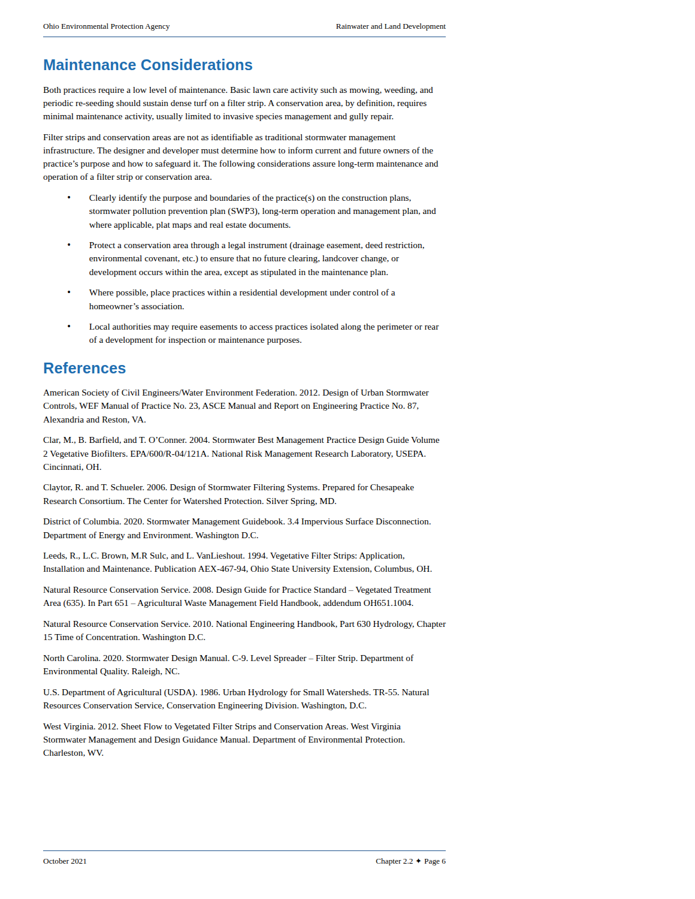Ohio Environmental Protection Agency Rainwater and Land Development
Maintenance Considerations
Both practices require a low level of maintenance. Basic lawn care activity such as mowing, weeding, and periodic re-seeding should sustain dense turf on a filter strip. A conservation area, by definition, requires minimal maintenance activity, usually limited to invasive species management and gully repair.
Filter strips and conservation areas are not as identifiable as traditional stormwater management infrastructure. The designer and developer must determine how to inform current and future owners of the practice’s purpose and how to safeguard it. The following considerations assure long-term maintenance and operation of a filter strip or conservation area.
Clearly identify the purpose and boundaries of the practice(s) on the construction plans, stormwater pollution prevention plan (SWP3), long-term operation and management plan, and where applicable, plat maps and real estate documents.
Protect a conservation area through a legal instrument (drainage easement, deed restriction, environmental covenant, etc.) to ensure that no future clearing, landcover change, or development occurs within the area, except as stipulated in the maintenance plan.
Where possible, place practices within a residential development under control of a homeowner’s association.
Local authorities may require easements to access practices isolated along the perimeter or rear of a development for inspection or maintenance purposes.
References
American Society of Civil Engineers/Water Environment Federation. 2012. Design of Urban Stormwater Controls, WEF Manual of Practice No. 23, ASCE Manual and Report on Engineering Practice No. 87, Alexandria and Reston, VA.
Clar, M., B. Barfield, and T. O’Conner. 2004. Stormwater Best Management Practice Design Guide Volume 2 Vegetative Biofilters. EPA/600/R-04/121A. National Risk Management Research Laboratory, USEPA. Cincinnati, OH.
Claytor, R. and T. Schueler. 2006. Design of Stormwater Filtering Systems. Prepared for Chesapeake Research Consortium. The Center for Watershed Protection. Silver Spring, MD.
District of Columbia. 2020. Stormwater Management Guidebook. 3.4 Impervious Surface Disconnection. Department of Energy and Environment. Washington D.C.
Leeds, R., L.C. Brown, M.R Sulc, and L. VanLieshout. 1994. Vegetative Filter Strips: Application, Installation and Maintenance. Publication AEX-467-94, Ohio State University Extension, Columbus, OH.
Natural Resource Conservation Service. 2008. Design Guide for Practice Standard – Vegetated Treatment Area (635). In Part 651 – Agricultural Waste Management Field Handbook, addendum OH651.1004.
Natural Resource Conservation Service. 2010. National Engineering Handbook, Part 630 Hydrology, Chapter 15 Time of Concentration. Washington D.C.
North Carolina. 2020. Stormwater Design Manual. C-9. Level Spreader – Filter Strip. Department of Environmental Quality. Raleigh, NC.
U.S. Department of Agricultural (USDA). 1986. Urban Hydrology for Small Watersheds. TR-55. Natural Resources Conservation Service, Conservation Engineering Division. Washington, D.C.
West Virginia. 2012. Sheet Flow to Vegetated Filter Strips and Conservation Areas. West Virginia Stormwater Management and Design Guidance Manual. Department of Environmental Protection. Charleston, WV.
October 2021 Chapter 2.2 ✦ Page 6